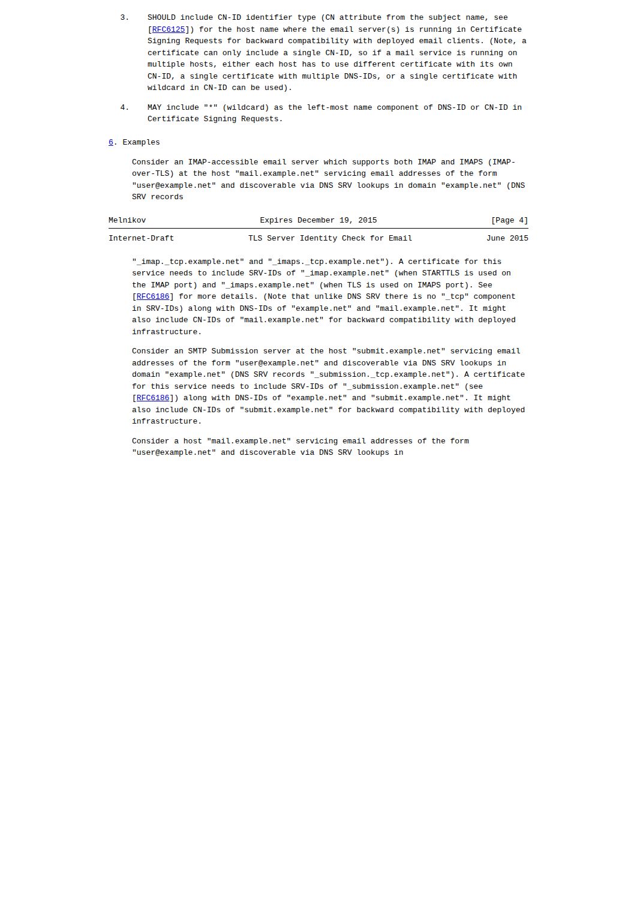3. SHOULD include CN-ID identifier type (CN attribute from the subject name, see [RFC6125]) for the host name where the email server(s) is running in Certificate Signing Requests for backward compatibility with deployed email clients. (Note, a certificate can only include a single CN-ID, so if a mail service is running on multiple hosts, either each host has to use different certificate with its own CN-ID, a single certificate with multiple DNS-IDs, or a single certificate with wildcard in CN-ID can be used).
4. MAY include "*" (wildcard) as the left-most name component of DNS-ID or CN-ID in Certificate Signing Requests.
6. Examples
Consider an IMAP-accessible email server which supports both IMAP and IMAPS (IMAP-over-TLS) at the host "mail.example.net" servicing email addresses of the form "user@example.net" and discoverable via DNS SRV lookups in domain "example.net" (DNS SRV records
Melnikov Expires December 19, 2015 [Page 4]
Internet-Draft TLS Server Identity Check for Email June 2015
"_imap._tcp.example.net" and "_imaps._tcp.example.net"). A certificate for this service needs to include SRV-IDs of "_imap.example.net" (when STARTTLS is used on the IMAP port) and "_imaps.example.net" (when TLS is used on IMAPS port). See [RFC6186] for more details. (Note that unlike DNS SRV there is no "_tcp" component in SRV-IDs) along with DNS-IDs of "example.net" and "mail.example.net". It might also include CN-IDs of "mail.example.net" for backward compatibility with deployed infrastructure.
Consider an SMTP Submission server at the host "submit.example.net" servicing email addresses of the form "user@example.net" and discoverable via DNS SRV lookups in domain "example.net" (DNS SRV records "_submission._tcp.example.net"). A certificate for this service needs to include SRV-IDs of "_submission.example.net" (see [RFC6186]) along with DNS-IDs of "example.net" and "submit.example.net". It might also include CN-IDs of "submit.example.net" for backward compatibility with deployed infrastructure.
Consider a host "mail.example.net" servicing email addresses of the form "user@example.net" and discoverable via DNS SRV lookups in